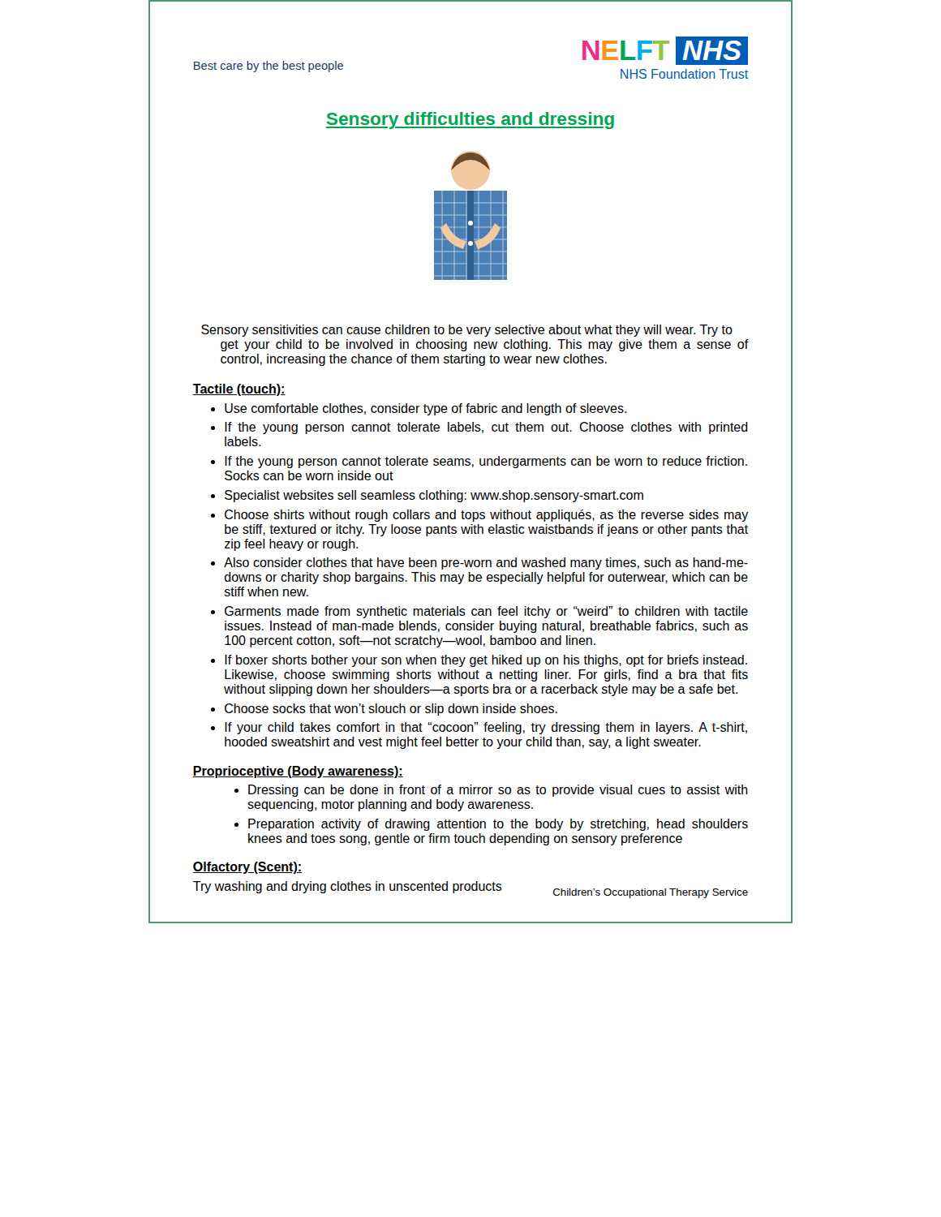Best care by the best people
NELFT NHS
NHS Foundation Trust
Sensory difficulties and dressing
Sensory sensitivities can cause children to be very selective about what they will wear. Try to get your child to be involved in choosing new clothing. This may give them a sense of control, increasing the chance of them starting to wear new clothes.
Tactile (touch):
Use comfortable clothes, consider type of fabric and length of sleeves.
If the young person cannot tolerate labels, cut them out. Choose clothes with printed labels.
If the young person cannot tolerate seams, undergarments can be worn to reduce friction. Socks can be worn inside out
Specialist websites sell seamless clothing: www.shop.sensory-smart.com
Choose shirts without rough collars and tops without appliqués, as the reverse sides may be stiff, textured or itchy. Try loose pants with elastic waistbands if jeans or other pants that zip feel heavy or rough.
Also consider clothes that have been pre-worn and washed many times, such as hand-me-downs or charity shop bargains. This may be especially helpful for outerwear, which can be stiff when new.
Garments made from synthetic materials can feel itchy or “weird” to children with tactile issues. Instead of man-made blends, consider buying natural, breathable fabrics, such as 100 percent cotton, soft—not scratchy—wool, bamboo and linen.
If boxer shorts bother your son when they get hiked up on his thighs, opt for briefs instead. Likewise, choose swimming shorts without a netting liner. For girls, find a bra that fits without slipping down her shoulders—a sports bra or a racerback style may be a safe bet.
Choose socks that won’t slouch or slip down inside shoes.
If your child takes comfort in that “cocoon” feeling, try dressing them in layers. A t-shirt, hooded sweatshirt and vest might feel better to your child than, say, a light sweater.
Proprioceptive (Body awareness):
Dressing can be done in front of a mirror so as to provide visual cues to assist with sequencing, motor planning and body awareness.
Preparation activity of drawing attention to the body by stretching, head shoulders knees and toes song, gentle or firm touch depending on sensory preference
Olfactory (Scent):
Try washing and drying clothes in unscented products
Children’s Occupational Therapy Service